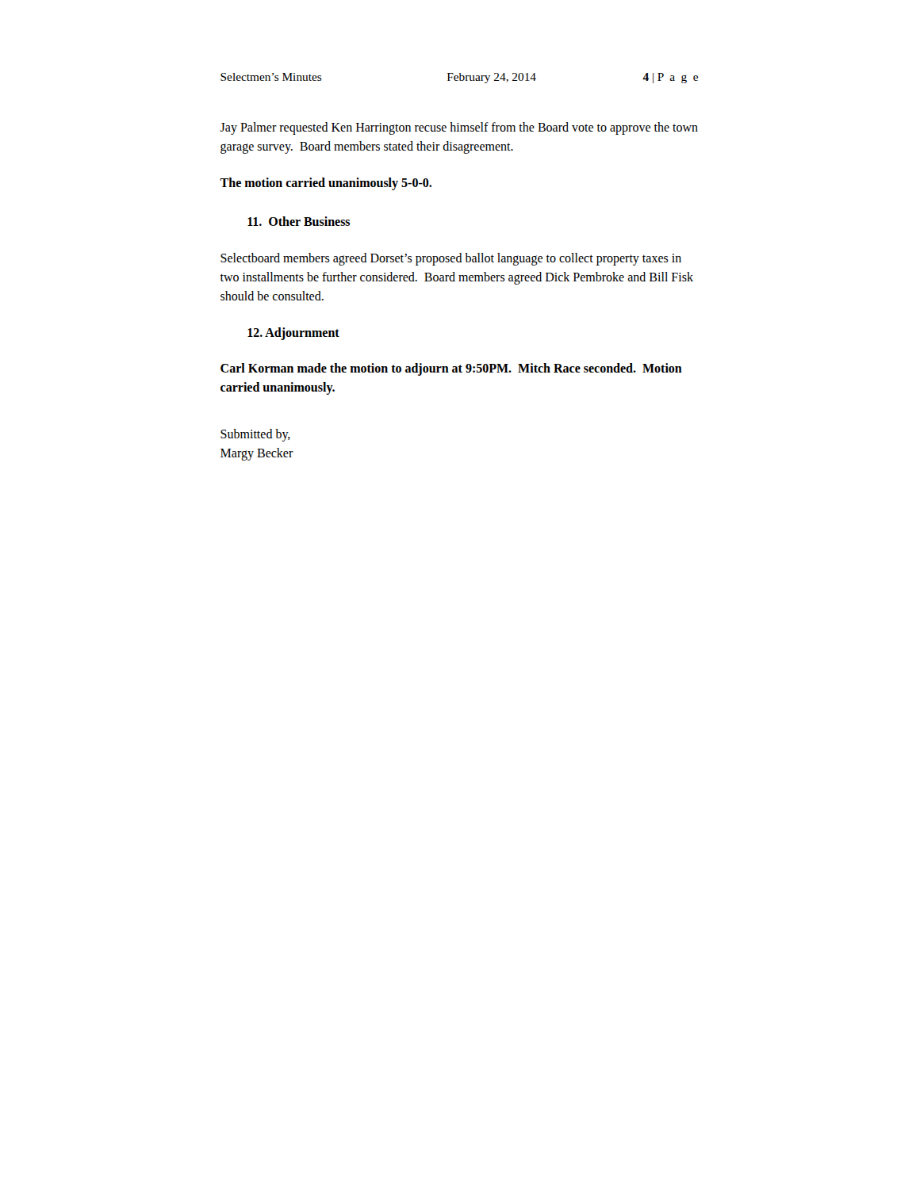Selectmen’s Minutes
February 24, 2014
4 | P a g e
Jay Palmer requested Ken Harrington recuse himself from the Board vote to approve the town garage survey. Board members stated their disagreement.
The motion carried unanimously 5-0-0.
11. Other Business
Selectboard members agreed Dorset’s proposed ballot language to collect property taxes in two installments be further considered. Board members agreed Dick Pembroke and Bill Fisk should be consulted.
12. Adjournment
Carl Korman made the motion to adjourn at 9:50PM. Mitch Race seconded. Motion carried unanimously.
Submitted by, Margy Becker